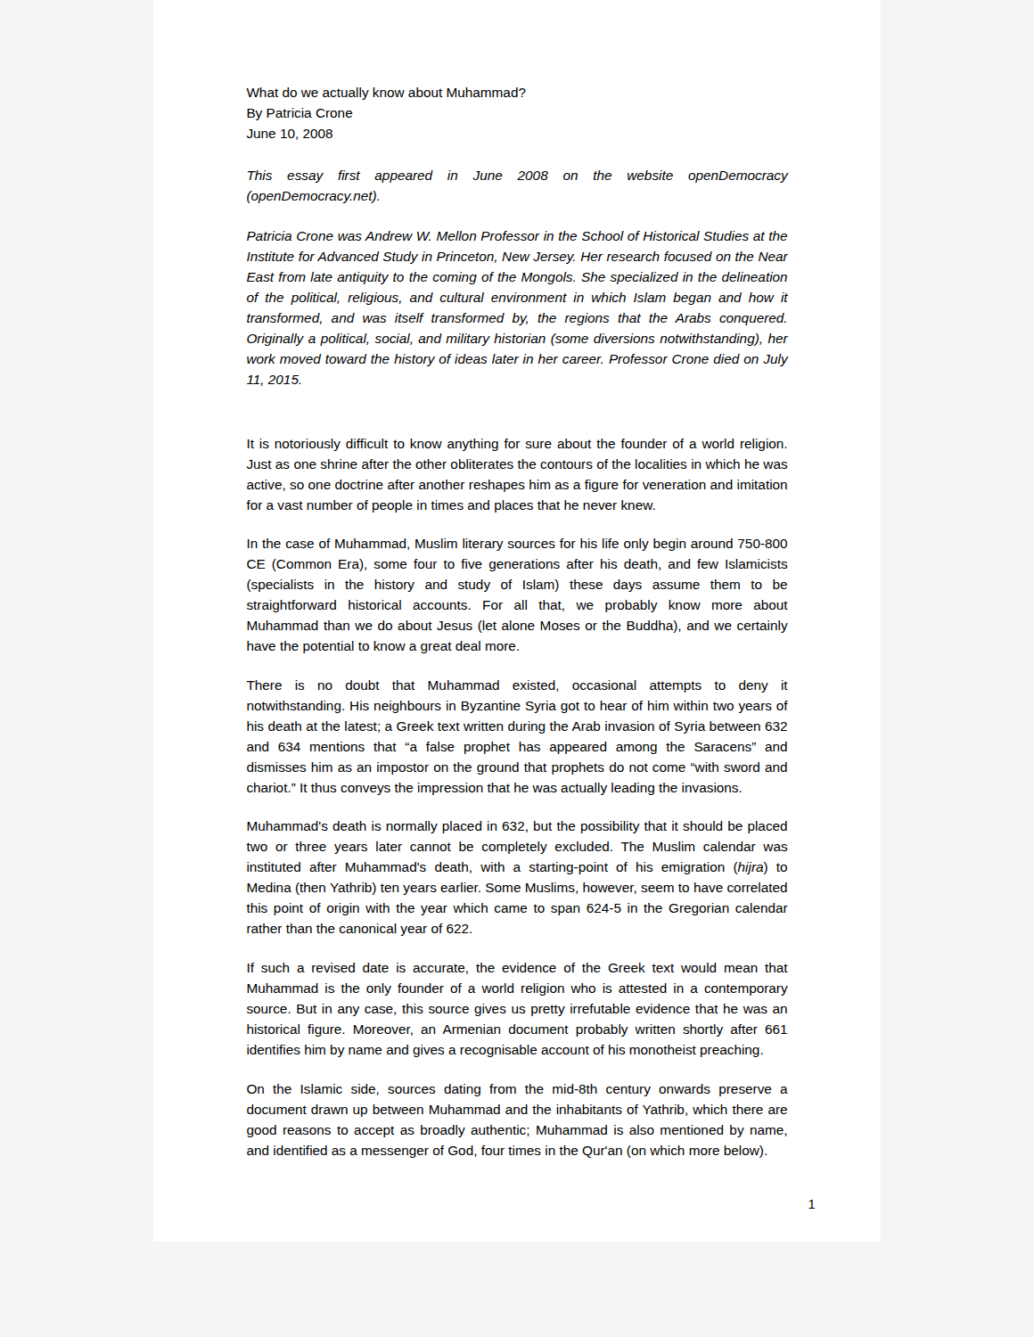What do we actually know about Muhammad?
By Patricia Crone
June 10, 2008
This essay first appeared in June 2008 on the website openDemocracy (openDemocracy.net).
Patricia Crone was Andrew W. Mellon Professor in the School of Historical Studies at the Institute for Advanced Study in Princeton, New Jersey. Her research focused on the Near East from late antiquity to the coming of the Mongols. She specialized in the delineation of the political, religious, and cultural environment in which Islam began and how it transformed, and was itself transformed by, the regions that the Arabs conquered. Originally a political, social, and military historian (some diversions notwithstanding), her work moved toward the history of ideas later in her career. Professor Crone died on July 11, 2015.
It is notoriously difficult to know anything for sure about the founder of a world religion. Just as one shrine after the other obliterates the contours of the localities in which he was active, so one doctrine after another reshapes him as a figure for veneration and imitation for a vast number of people in times and places that he never knew.
In the case of Muhammad, Muslim literary sources for his life only begin around 750-800 CE (Common Era), some four to five generations after his death, and few Islamicists (specialists in the history and study of Islam) these days assume them to be straightforward historical accounts. For all that, we probably know more about Muhammad than we do about Jesus (let alone Moses or the Buddha), and we certainly have the potential to know a great deal more.
There is no doubt that Muhammad existed, occasional attempts to deny it notwithstanding. His neighbours in Byzantine Syria got to hear of him within two years of his death at the latest; a Greek text written during the Arab invasion of Syria between 632 and 634 mentions that “a false prophet has appeared among the Saracens” and dismisses him as an impostor on the ground that prophets do not come “with sword and chariot.” It thus conveys the impression that he was actually leading the invasions.
Muhammad's death is normally placed in 632, but the possibility that it should be placed two or three years later cannot be completely excluded. The Muslim calendar was instituted after Muhammad's death, with a starting-point of his emigration (hijra) to Medina (then Yathrib) ten years earlier. Some Muslims, however, seem to have correlated this point of origin with the year which came to span 624-5 in the Gregorian calendar rather than the canonical year of 622.
If such a revised date is accurate, the evidence of the Greek text would mean that Muhammad is the only founder of a world religion who is attested in a contemporary source. But in any case, this source gives us pretty irrefutable evidence that he was an historical figure. Moreover, an Armenian document probably written shortly after 661 identifies him by name and gives a recognisable account of his monotheist preaching.
On the Islamic side, sources dating from the mid-8th century onwards preserve a document drawn up between Muhammad and the inhabitants of Yathrib, which there are good reasons to accept as broadly authentic; Muhammad is also mentioned by name, and identified as a messenger of God, four times in the Qur'an (on which more below).
1